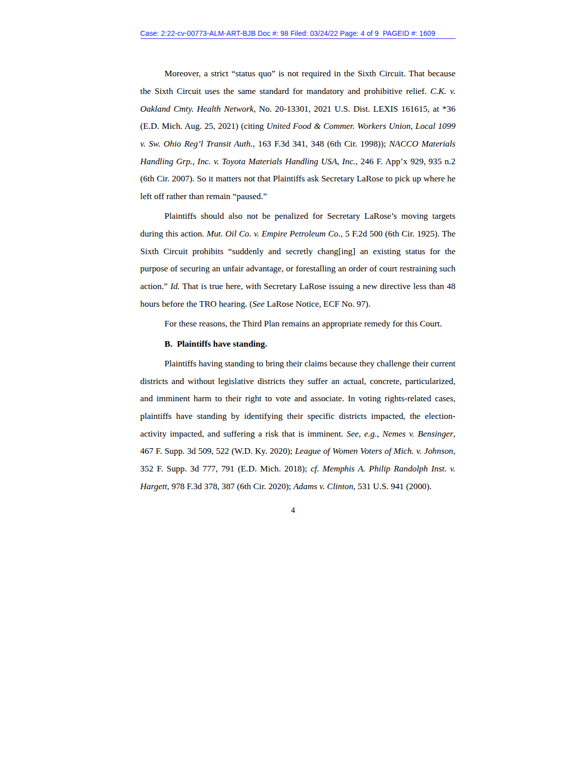Case: 2:22-cv-00773-ALM-ART-BJB Doc #: 98 Filed: 03/24/22 Page: 4 of 9 PAGEID #: 1609
Moreover, a strict “status quo” is not required in the Sixth Circuit. That because the Sixth Circuit uses the same standard for mandatory and prohibitive relief. C.K. v. Oakland Cmty. Health Network, No. 20-13301, 2021 U.S. Dist. LEXIS 161615, at *36 (E.D. Mich. Aug. 25, 2021) (citing United Food & Commer. Workers Union, Local 1099 v. Sw. Ohio Reg’l Transit Auth., 163 F.3d 341, 348 (6th Cir. 1998)); NACCO Materials Handling Grp., Inc. v. Toyota Materials Handling USA, Inc., 246 F. App’x 929, 935 n.2 (6th Cir. 2007). So it matters not that Plaintiffs ask Secretary LaRose to pick up where he left off rather than remain “paused.”
Plaintiffs should also not be penalized for Secretary LaRose’s moving targets during this action. Mut. Oil Co. v. Empire Petroleum Co., 5 F.2d 500 (6th Cir. 1925). The Sixth Circuit prohibits “suddenly and secretly chang[ing] an existing status for the purpose of securing an unfair advantage, or forestalling an order of court restraining such action.” Id. That is true here, with Secretary LaRose issuing a new directive less than 48 hours before the TRO hearing. (See LaRose Notice, ECF No. 97).
For these reasons, the Third Plan remains an appropriate remedy for this Court.
B. Plaintiffs have standing.
Plaintiffs having standing to bring their claims because they challenge their current districts and without legislative districts they suffer an actual, concrete, particularized, and imminent harm to their right to vote and associate. In voting rights-related cases, plaintiffs have standing by identifying their specific districts impacted, the election-activity impacted, and suffering a risk that is imminent. See, e.g., Nemes v. Bensinger, 467 F. Supp. 3d 509, 522 (W.D. Ky. 2020); League of Women Voters of Mich. v. Johnson, 352 F. Supp. 3d 777, 791 (E.D. Mich. 2018); cf. Memphis A. Philip Randolph Inst. v. Hargett, 978 F.3d 378, 387 (6th Cir. 2020); Adams v. Clinton, 531 U.S. 941 (2000).
4